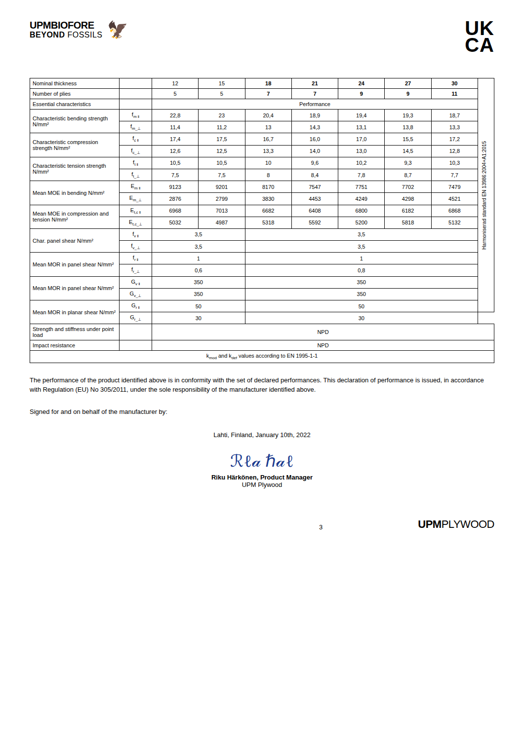UPMBIOFORE
BEYOND FOSSILS
🦅
UK
CA
| Nominal thickness | | 12 | 15 | 18 | 21 | 24 | 27 | 30 | Harmoniserad standard EN 13986:2004+A1:2015 |
| Number of plies | | 5 | 5 | 7 | 7 | 9 | 9 | 11 |
| Essential characteristics | | Performance |
| Characteristic bending strength N/mm² | f m ‖ | 22,8 | 23 | 20,4 | 18,9 | 19,4 | 19,3 | 18,7 |
| f m_⊥ | 11,4 | 11,2 | 13 | 14,3 | 13,1 | 13,8 | 13,3 |
| Characteristic compression strength N/mm² | f c ‖ | 17,4 | 17,5 | 16,7 | 16,0 | 17,0 | 15,5 | 17,2 |
| f c_⊥ | 12,6 | 12,5 | 13,3 | 14,0 | 13,0 | 14,5 | 12,8 |
| Characteristic tension strength N/mm² | f t ‖ | 10,5 | 10,5 | 10 | 9,6 | 10,2 | 9,3 | 10,3 |
| f t_⊥ | 7,5 | 7,5 | 8 | 8,4 | 7,8 | 8,7 | 7,7 |
| Mean MOE in bending N/mm² | E m ‖ | 9123 | 9201 | 8170 | 7547 | 7751 | 7702 | 7479 |
| E m_⊥ | 2876 | 2799 | 3830 | 4453 | 4249 | 4298 | 4521 |
| Mean MOE in compression and tension N/mm² | E t,c ‖ | 6968 | 7013 | 6682 | 6408 | 6800 | 6182 | 6868 |
| E t,c_⊥ | 5032 | 4987 | 5318 | 5592 | 5200 | 5818 | 5132 |
| Char. panel shear N/mm² | f v ‖ | 3,5 | 3,5 |
| f v_⊥ | 3,5 | 3,5 |
| Mean MOR in panel shear N/mm² | f r ‖ | 1 | 1 |
| f r_⊥ | 0,6 | 0,8 |
| Mean MOR in panel shear N/mm² | G v ‖ | 350 | 350 |
| G v_⊥ | 350 | 350 |
| Mean MOR in planar shear N/mm² | G r ‖ | 50 | 50 |
| G r_⊥ | 30 | 30 |
| Strength and stiffness under point load | | NPD |
| Impact resistance | | NPD |
| k mod and k def values according to EN 1995-1-1 |
The performance of the product identified above is in conformity with the set of declared performances. This declaration of performance is issued, in accordance with Regulation (EU) No 305/2011, under the sole responsibility of the manufacturer identified above.
Signed for and on behalf of the manufacturer by:
Lahti, Finland, January 10th, 2022
ℛℓ𝒶 ℏ𝒶ℓ
Riku Härkönen, Product Manager
UPM Plywood
3
UPM PLYWOOD